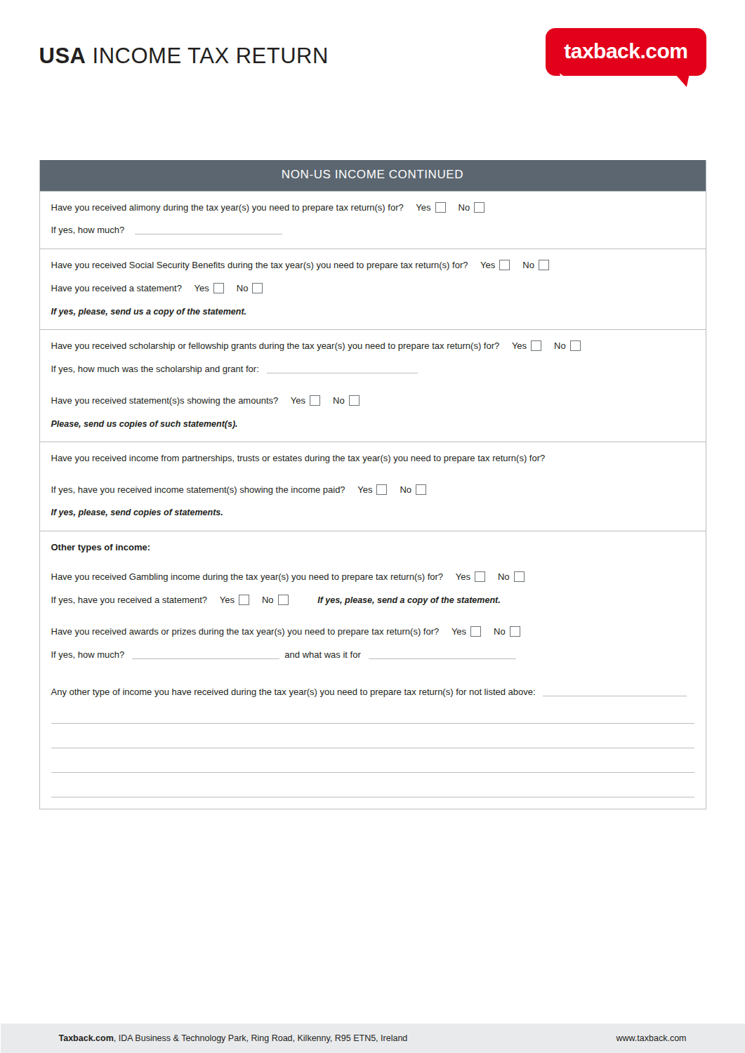USA Income Tax Return
taxback.com➤
Non-US Income Continued
Have you received alimony during the tax year(s) you need to prepare tax return(s) for? Yes No
If yes, how much?
Have you received Social Security Benefits during the tax year(s) you need to prepare tax return(s) for? Yes No
Have you received a statement? Yes No
If yes, please, send us a copy of the statement.
Have you received scholarship or fellowship grants during the tax year(s) you need to prepare tax return(s) for? Yes No
If yes, how much was the scholarship and grant for:
Have you received statement(s)s showing the amounts? Yes No
Please, send us copies of such statement(s).
Have you received income from partnerships, trusts or estates during the tax year(s) you need to prepare tax return(s) for?
If yes, have you received income statement(s) showing the income paid? Yes No
If yes, please, send copies of statements.
Other types of income:
Have you received Gambling income during the tax year(s) you need to prepare tax return(s) for? Yes No
If yes, have you received a statement? Yes No If yes, please, send a copy of the statement.
Have you received awards or prizes during the tax year(s) you need to prepare tax return(s) for? Yes No
If yes, how much? and what was it for
Any other type of income you have received during the tax year(s) you need to prepare tax return(s) for not listed above:
Taxback.com, IDA Business & Technology Park, Ring Road, Kilkenny, R95 ETN5, Ireland
www.taxback.com